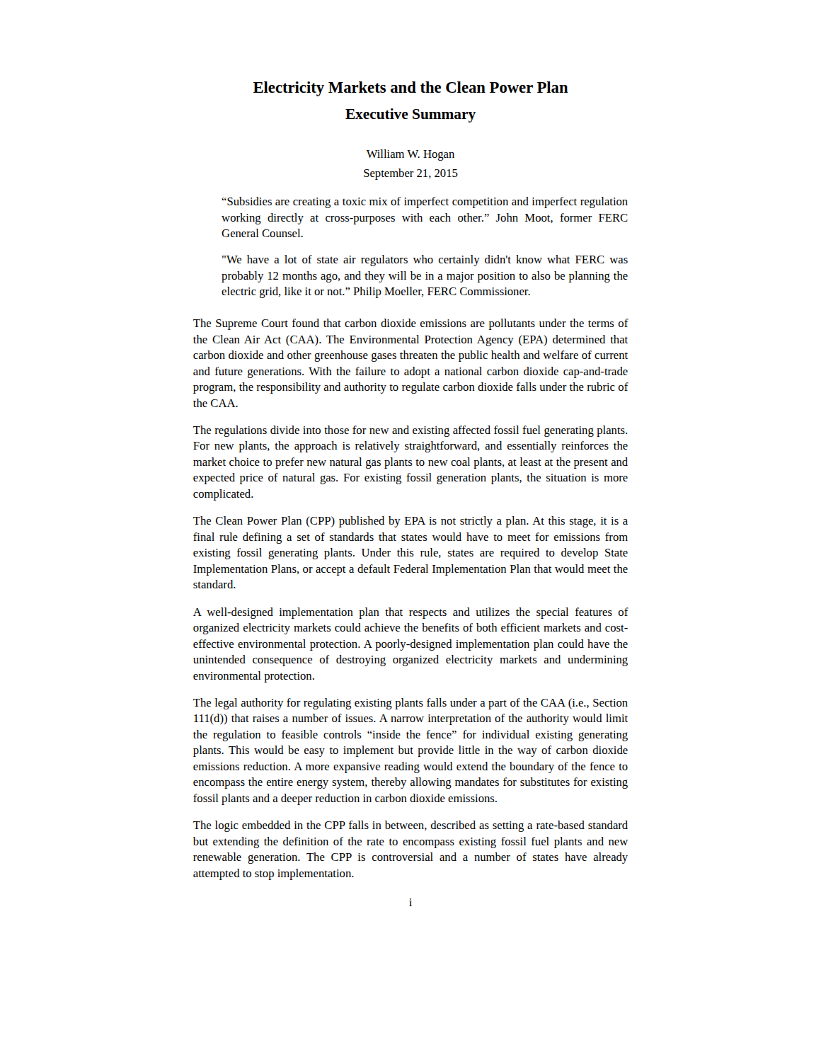Electricity Markets and the Clean Power Plan
Executive Summary
William W. Hogan
September 21, 2015
“Subsidies are creating a toxic mix of imperfect competition and imperfect regulation working directly at cross-purposes with each other.” John Moot, former FERC General Counsel.
"We have a lot of state air regulators who certainly didn't know what FERC was probably 12 months ago, and they will be in a major position to also be planning the electric grid, like it or not.” Philip Moeller, FERC Commissioner.
The Supreme Court found that carbon dioxide emissions are pollutants under the terms of the Clean Air Act (CAA). The Environmental Protection Agency (EPA) determined that carbon dioxide and other greenhouse gases threaten the public health and welfare of current and future generations. With the failure to adopt a national carbon dioxide cap-and-trade program, the responsibility and authority to regulate carbon dioxide falls under the rubric of the CAA.
The regulations divide into those for new and existing affected fossil fuel generating plants. For new plants, the approach is relatively straightforward, and essentially reinforces the market choice to prefer new natural gas plants to new coal plants, at least at the present and expected price of natural gas. For existing fossil generation plants, the situation is more complicated.
The Clean Power Plan (CPP) published by EPA is not strictly a plan. At this stage, it is a final rule defining a set of standards that states would have to meet for emissions from existing fossil generating plants. Under this rule, states are required to develop State Implementation Plans, or accept a default Federal Implementation Plan that would meet the standard.
A well-designed implementation plan that respects and utilizes the special features of organized electricity markets could achieve the benefits of both efficient markets and cost-effective environmental protection. A poorly-designed implementation plan could have the unintended consequence of destroying organized electricity markets and undermining environmental protection.
The legal authority for regulating existing plants falls under a part of the CAA (i.e., Section 111(d)) that raises a number of issues. A narrow interpretation of the authority would limit the regulation to feasible controls “inside the fence” for individual existing generating plants. This would be easy to implement but provide little in the way of carbon dioxide emissions reduction. A more expansive reading would extend the boundary of the fence to encompass the entire energy system, thereby allowing mandates for substitutes for existing fossil plants and a deeper reduction in carbon dioxide emissions.
The logic embedded in the CPP falls in between, described as setting a rate-based standard but extending the definition of the rate to encompass existing fossil fuel plants and new renewable generation. The CPP is controversial and a number of states have already attempted to stop implementation.
i